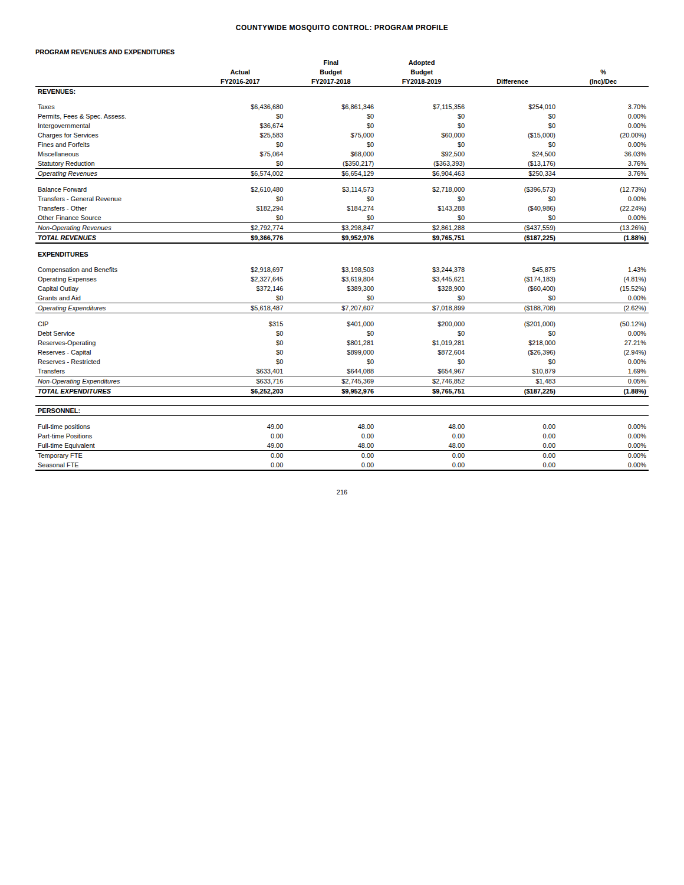COUNTYWIDE MOSQUITO CONTROL: PROGRAM PROFILE
PROGRAM REVENUES AND EXPENDITURES
| | | Final | Adopted | | |
| --- | --- | --- | --- | --- | --- |
| | Actual | Budget | Budget | | % |
| | FY2016-2017 | FY2017-2018 | FY2018-2019 | Difference | (Inc)/Dec |
| REVENUES: | | | | | |
| Taxes | $6,436,680 | $6,861,346 | $7,115,356 | $254,010 | 3.70% |
| Permits, Fees & Spec. Assess. | $0 | $0 | $0 | $0 | 0.00% |
| Intergovernmental | $36,674 | $0 | $0 | $0 | 0.00% |
| Charges for Services | $25,583 | $75,000 | $60,000 | ($15,000) | (20.00%) |
| Fines and Forfeits | $0 | $0 | $0 | $0 | 0.00% |
| Miscellaneous | $75,064 | $68,000 | $92,500 | $24,500 | 36.03% |
| Statutory Reduction | $0 | ($350,217) | ($363,393) | ($13,176) | 3.76% |
| Operating Revenues | $6,574,002 | $6,654,129 | $6,904,463 | $250,334 | 3.76% |
| Balance Forward | $2,610,480 | $3,114,573 | $2,718,000 | ($396,573) | (12.73%) |
| Transfers - General Revenue | $0 | $0 | $0 | $0 | 0.00% |
| Transfers - Other | $182,294 | $184,274 | $143,288 | ($40,986) | (22.24%) |
| Other Finance Source | $0 | $0 | $0 | $0 | 0.00% |
| Non-Operating Revenues | $2,792,774 | $3,298,847 | $2,861,288 | ($437,559) | (13.26%) |
| TOTAL REVENUES | $9,366,776 | $9,952,976 | $9,765,751 | ($187,225) | (1.88%) |
| EXPENDITURES | | | | | |
| Compensation and Benefits | $2,918,697 | $3,198,503 | $3,244,378 | $45,875 | 1.43% |
| Operating Expenses | $2,327,645 | $3,619,804 | $3,445,621 | ($174,183) | (4.81%) |
| Capital Outlay | $372,146 | $389,300 | $328,900 | ($60,400) | (15.52%) |
| Grants and Aid | $0 | $0 | $0 | $0 | 0.00% |
| Operating Expenditures | $5,618,487 | $7,207,607 | $7,018,899 | ($188,708) | (2.62%) |
| CIP | $315 | $401,000 | $200,000 | ($201,000) | (50.12%) |
| Debt Service | $0 | $0 | $0 | $0 | 0.00% |
| Reserves-Operating | $0 | $801,281 | $1,019,281 | $218,000 | 27.21% |
| Reserves - Capital | $0 | $899,000 | $872,604 | ($26,396) | (2.94%) |
| Reserves - Restricted | $0 | $0 | $0 | $0 | 0.00% |
| Transfers | $633,401 | $644,088 | $654,967 | $10,879 | 1.69% |
| Non-Operating Expenditures | $633,716 | $2,745,369 | $2,746,852 | $1,483 | 0.05% |
| TOTAL EXPENDITURES | $6,252,203 | $9,952,976 | $9,765,751 | ($187,225) | (1.88%) |
| PERSONNEL: | | | | | |
| Full-time positions | 49.00 | 48.00 | 48.00 | 0.00 | 0.00% |
| Part-time Positions | 0.00 | 0.00 | 0.00 | 0.00 | 0.00% |
| Full-time Equivalent | 49.00 | 48.00 | 48.00 | 0.00 | 0.00% |
| Temporary FTE | 0.00 | 0.00 | 0.00 | 0.00 | 0.00% |
| Seasonal FTE | 0.00 | 0.00 | 0.00 | 0.00 | 0.00% |
216